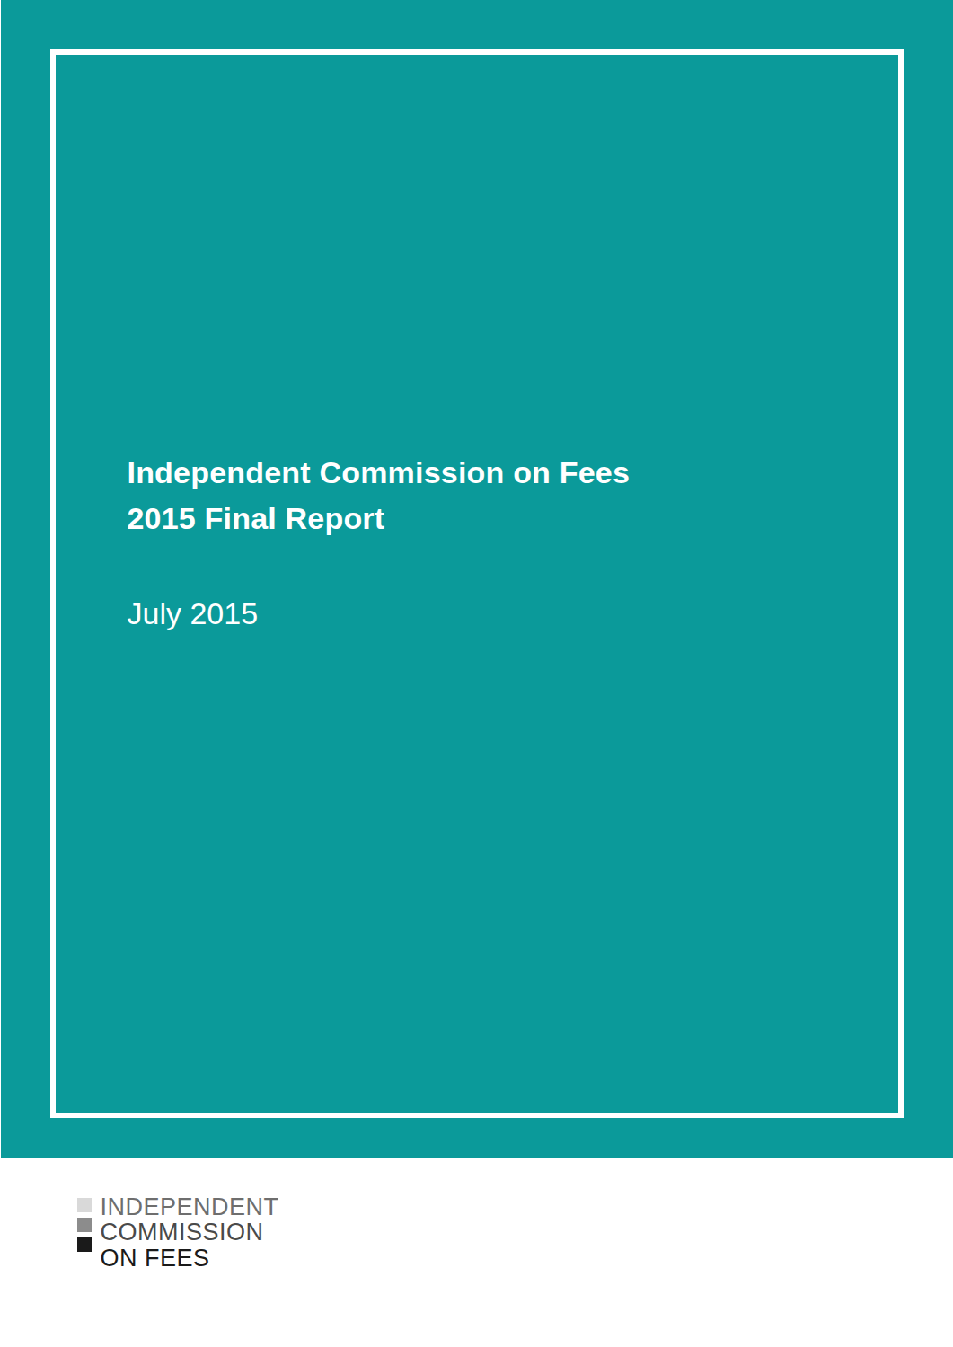Independent Commission on Fees
2015 Final Report
July 2015
INDEPENDENT
COMMISSION
ON FEES